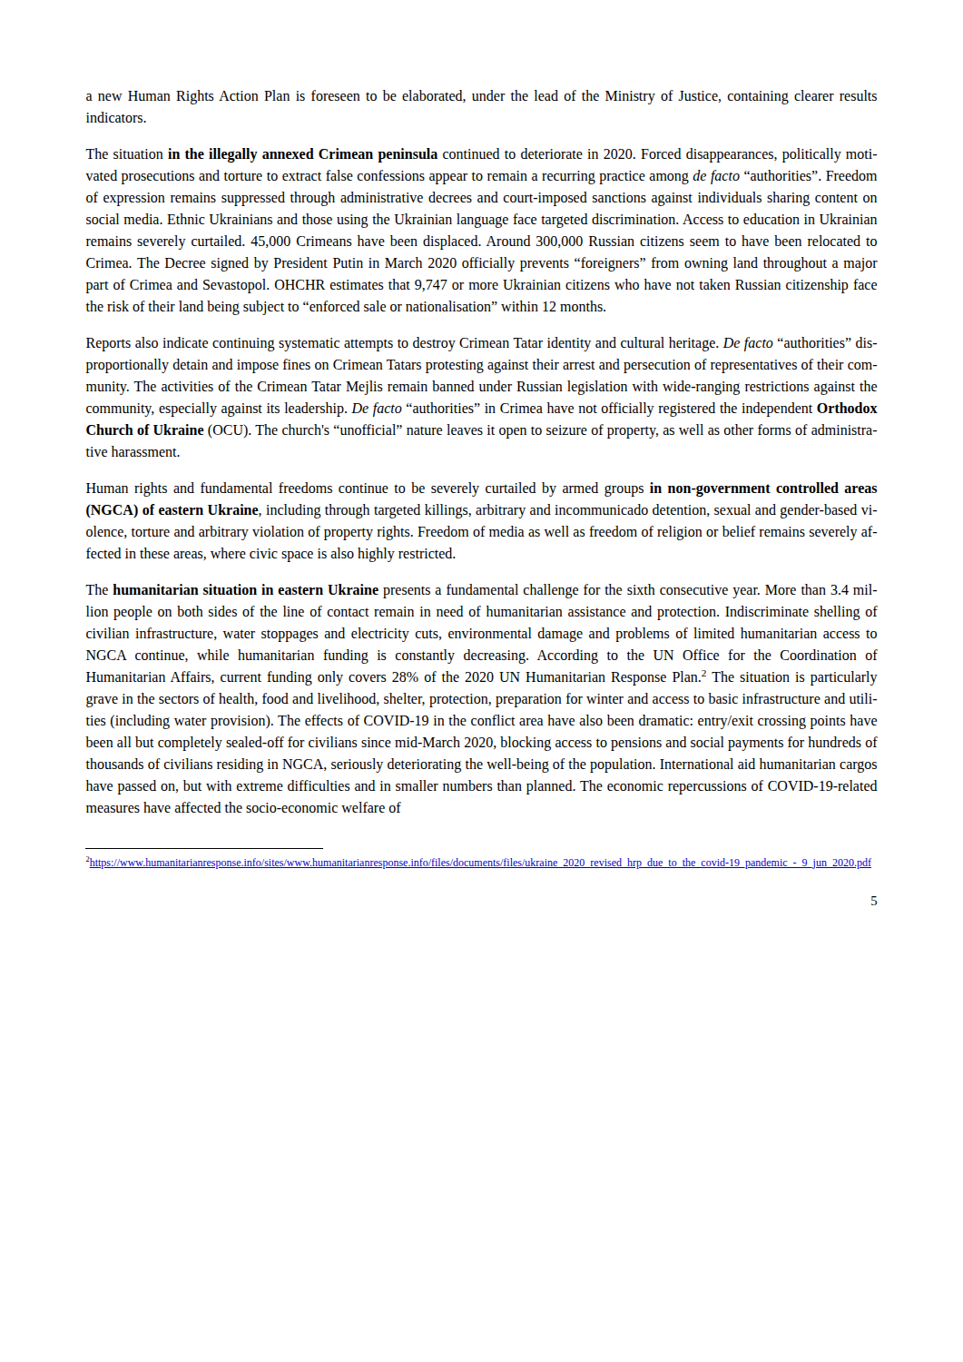a new Human Rights Action Plan is foreseen to be elaborated, under the lead of the Ministry of Justice, containing clearer results indicators.
The situation in the illegally annexed Crimean peninsula continued to deteriorate in 2020. Forced disappearances, politically motivated prosecutions and torture to extract false confessions appear to remain a recurring practice among de facto “authorities”. Freedom of expression remains suppressed through administrative decrees and court-imposed sanctions against individuals sharing content on social media. Ethnic Ukrainians and those using the Ukrainian language face targeted discrimination. Access to education in Ukrainian remains severely curtailed. 45,000 Crimeans have been displaced. Around 300,000 Russian citizens seem to have been relocated to Crimea. The Decree signed by President Putin in March 2020 officially prevents “foreigners” from owning land throughout a major part of Crimea and Sevastopol. OHCHR estimates that 9,747 or more Ukrainian citizens who have not taken Russian citizenship face the risk of their land being subject to “enforced sale or nationalisation” within 12 months.
Reports also indicate continuing systematic attempts to destroy Crimean Tatar identity and cultural heritage. De facto “authorities” disproportionally detain and impose fines on Crimean Tatars protesting against their arrest and persecution of representatives of their community. The activities of the Crimean Tatar Mejlis remain banned under Russian legislation with wide-ranging restrictions against the community, especially against its leadership. De facto “authorities” in Crimea have not officially registered the independent Orthodox Church of Ukraine (OCU). The church's “unofficial” nature leaves it open to seizure of property, as well as other forms of administrative harassment.
Human rights and fundamental freedoms continue to be severely curtailed by armed groups in non-government controlled areas (NGCA) of eastern Ukraine, including through targeted killings, arbitrary and incommunicado detention, sexual and gender-based violence, torture and arbitrary violation of property rights. Freedom of media as well as freedom of religion or belief remains severely affected in these areas, where civic space is also highly restricted.
The humanitarian situation in eastern Ukraine presents a fundamental challenge for the sixth consecutive year. More than 3.4 million people on both sides of the line of contact remain in need of humanitarian assistance and protection. Indiscriminate shelling of civilian infrastructure, water stoppages and electricity cuts, environmental damage and problems of limited humanitarian access to NGCA continue, while humanitarian funding is constantly decreasing. According to the UN Office for the Coordination of Humanitarian Affairs, current funding only covers 28% of the 2020 UN Humanitarian Response Plan.2 The situation is particularly grave in the sectors of health, food and livelihood, shelter, protection, preparation for winter and access to basic infrastructure and utilities (including water provision). The effects of COVID-19 in the conflict area have also been dramatic: entry/exit crossing points have been all but completely sealed-off for civilians since mid-March 2020, blocking access to pensions and social payments for hundreds of thousands of civilians residing in NGCA, seriously deteriorating the well-being of the population. International aid humanitarian cargos have passed on, but with extreme difficulties and in smaller numbers than planned. The economic repercussions of COVID-19-related measures have affected the socio-economic welfare of
2https://www.humanitarianresponse.info/sites/www.humanitarianresponse.info/files/documents/files/ukraine_2020_revised_hrp_due_to_the_covid-19_pandemic_-_9_jun_2020.pdf
5